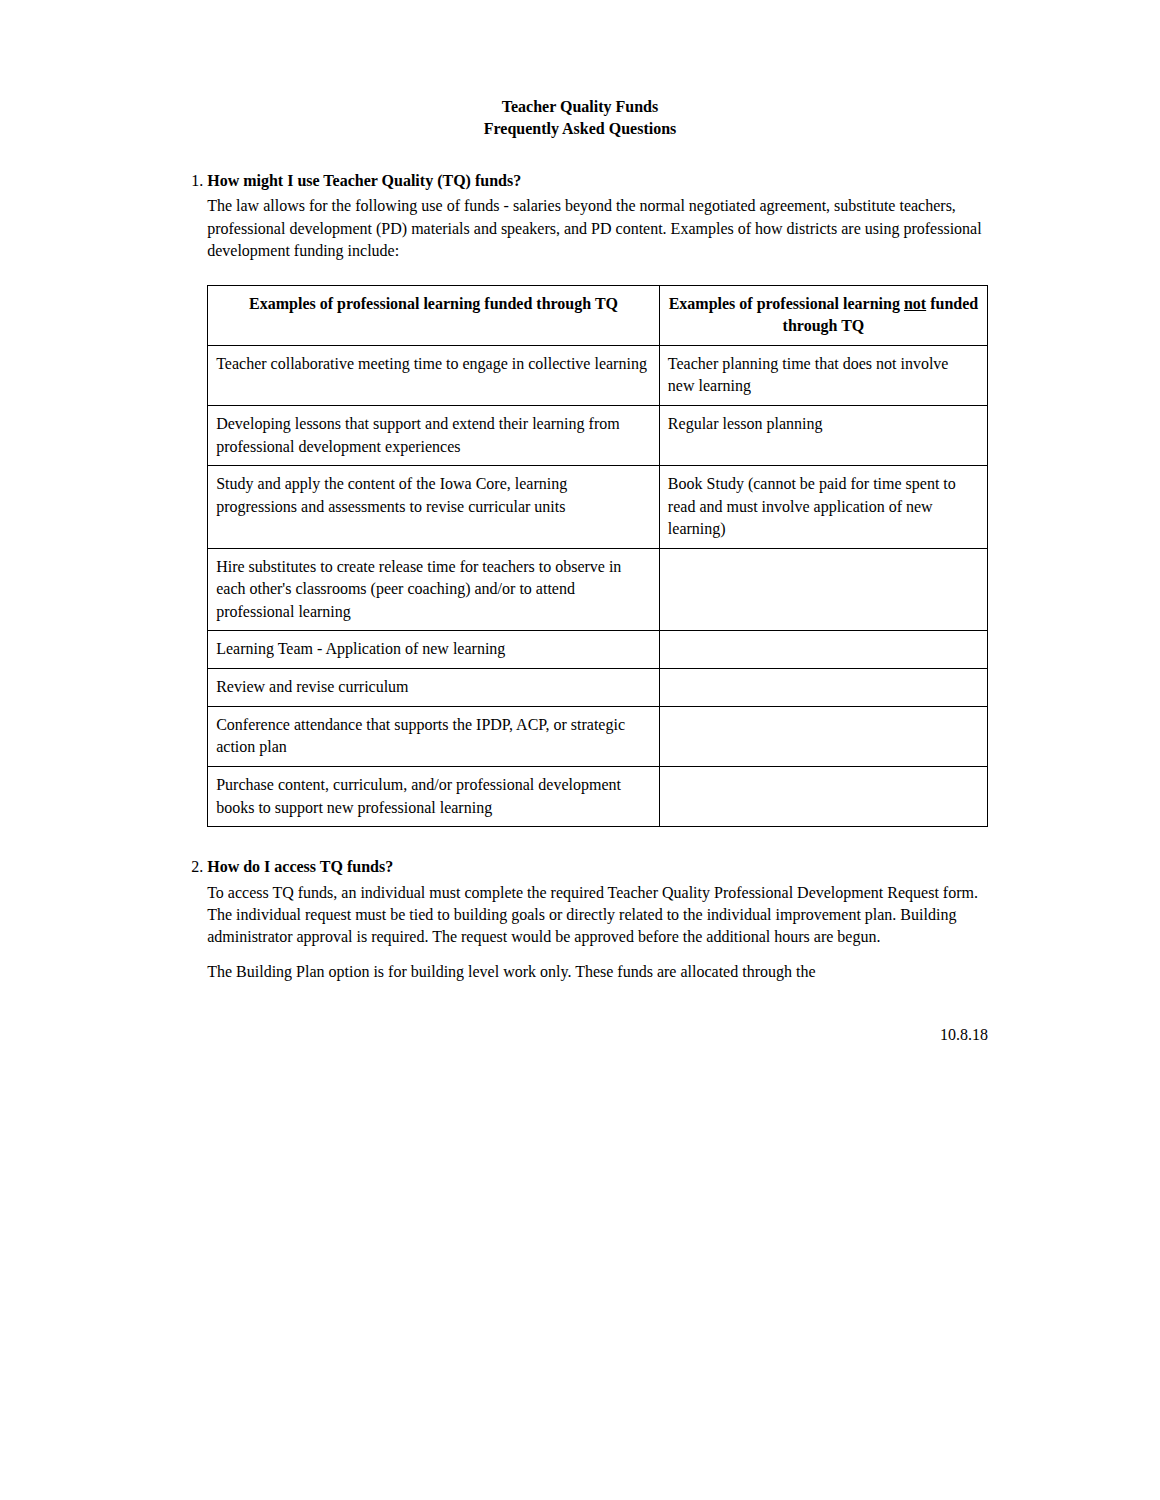Teacher Quality Funds
Frequently Asked Questions
How might I use Teacher Quality (TQ) funds?
The law allows for the following use of funds - salaries beyond the normal negotiated agreement, substitute teachers, professional development (PD) materials and speakers, and PD content. Examples of how districts are using professional development funding include:
| Examples of professional learning funded through TQ | Examples of professional learning not funded through TQ |
| --- | --- |
| Teacher collaborative meeting time to engage in collective learning | Teacher planning time that does not involve new learning |
| Developing lessons that support and extend their learning from professional development experiences | Regular lesson planning |
| Study and apply the content of the Iowa Core, learning progressions and assessments to revise curricular units | Book Study (cannot be paid for time spent to read and must involve application of new learning) |
| Hire substitutes to create release time for teachers to observe in each other's classrooms (peer coaching) and/or to attend professional learning | |
| Learning Team - Application of new learning | |
| Review and revise curriculum | |
| Conference attendance that supports the IPDP, ACP, or strategic action plan | |
| Purchase content, curriculum, and/or professional development books to support new professional learning | |
How do I access TQ funds?
To access TQ funds, an individual must complete the required Teacher Quality Professional Development Request form. The individual request must be tied to building goals or directly related to the individual improvement plan. Building administrator approval is required. The request would be approved before the additional hours are begun.
The Building Plan option is for building level work only. These funds are allocated through the
10.8.18